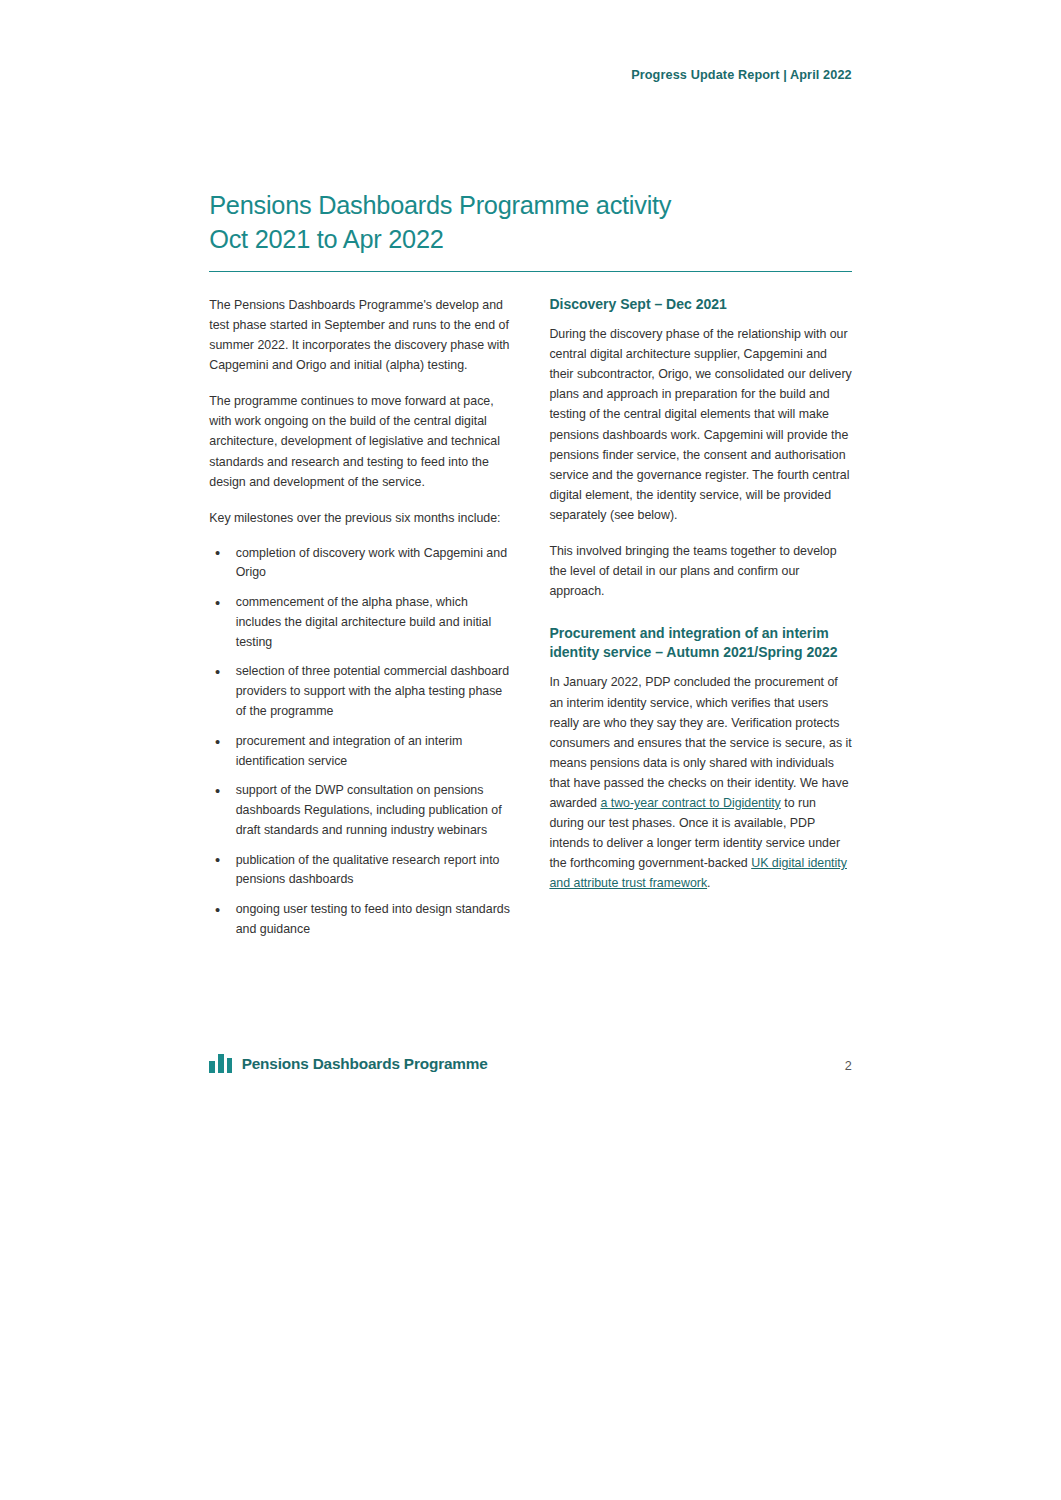Progress Update Report | April 2022
Pensions Dashboards Programme activityOct 2021 to Apr 2022
The Pensions Dashboards Programme's develop and test phase started in September and runs to the end of summer 2022. It incorporates the discovery phase with Capgemini and Origo and initial (alpha) testing.
The programme continues to move forward at pace, with work ongoing on the build of the central digital architecture, development of legislative and technical standards and research and testing to feed into the design and development of the service.
Key milestones over the previous six months include:
completion of discovery work with Capgemini and Origo
commencement of the alpha phase, which includes the digital architecture build and initial testing
selection of three potential commercial dashboard providers to support with the alpha testing phase of the programme
procurement and integration of an interim identification service
support of the DWP consultation on pensions dashboards Regulations, including publication of draft standards and running industry webinars
publication of the qualitative research report into pensions dashboards
ongoing user testing to feed into design standards and guidance
Discovery Sept – Dec 2021
During the discovery phase of the relationship with our central digital architecture supplier, Capgemini and their subcontractor, Origo, we consolidated our delivery plans and approach in preparation for the build and testing of the central digital elements that will make pensions dashboards work. Capgemini will provide the pensions finder service, the consent and authorisation service and the governance register. The fourth central digital element, the identity service, will be provided separately (see below).
This involved bringing the teams together to develop the level of detail in our plans and confirm our approach.
Procurement and integration of an interim identity service – Autumn 2021/Spring 2022
In January 2022, PDP concluded the procurement of an interim identity service, which verifies that users really are who they say they are. Verification protects consumers and ensures that the service is secure, as it means pensions data is only shared with individuals that have passed the checks on their identity. We have awarded a two-year contract to Digidentity to run during our test phases. Once it is available, PDP intends to deliver a longer term identity service under the forthcoming government-backed UK digital identity and attribute trust framework.
Pensions Dashboards Programme
2